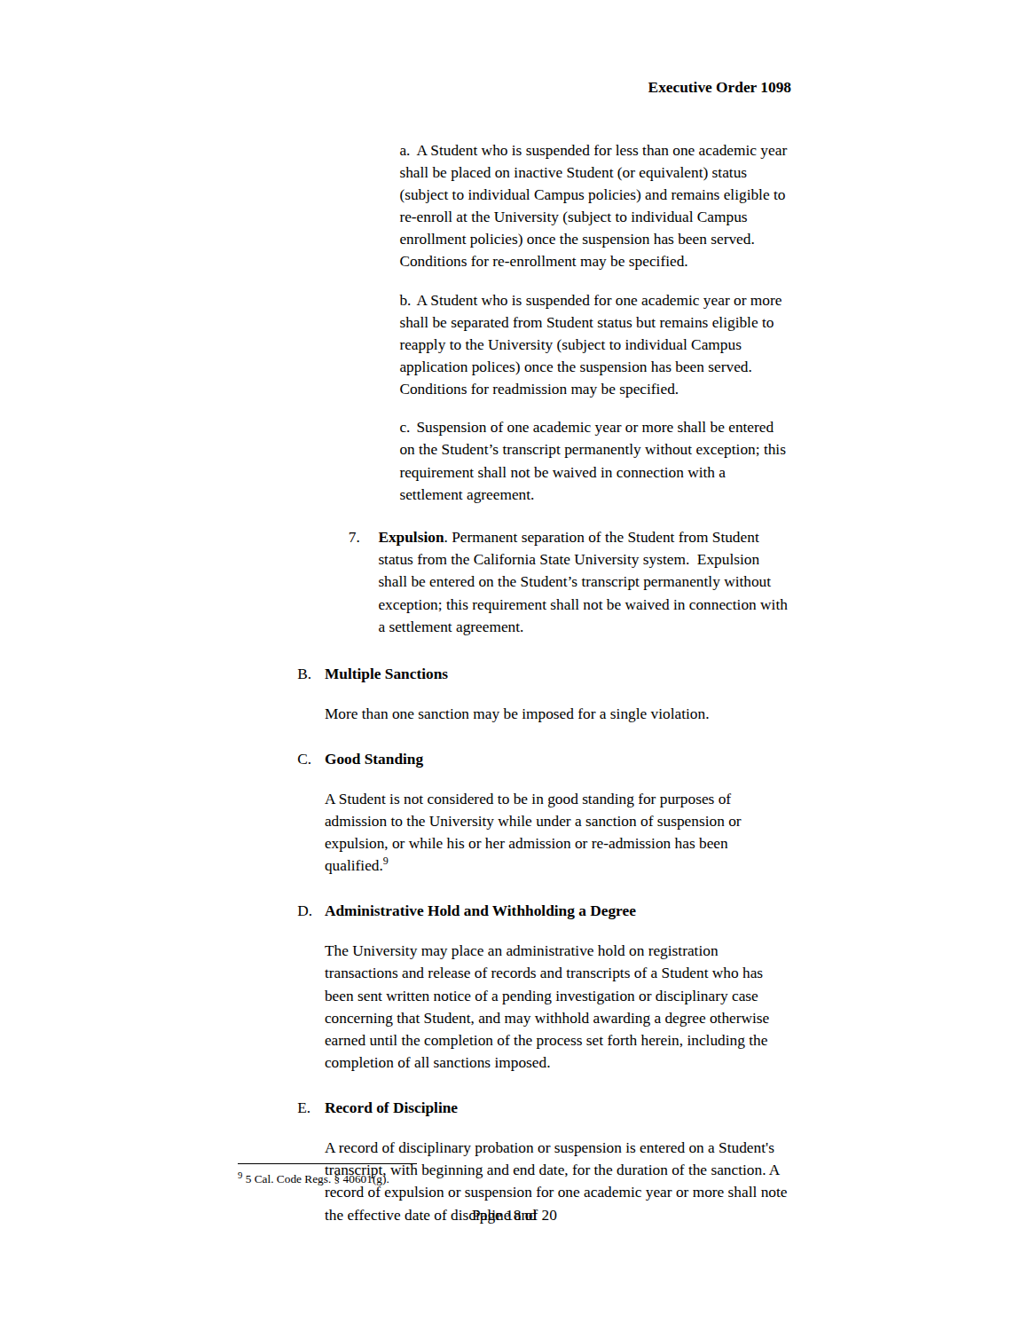Executive Order 1098
a. A Student who is suspended for less than one academic year shall be placed on inactive Student (or equivalent) status (subject to individual Campus policies) and remains eligible to re-enroll at the University (subject to individual Campus enrollment policies) once the suspension has been served. Conditions for re-enrollment may be specified.
b. A Student who is suspended for one academic year or more shall be separated from Student status but remains eligible to reapply to the University (subject to individual Campus application polices) once the suspension has been served. Conditions for readmission may be specified.
c. Suspension of one academic year or more shall be entered on the Student’s transcript permanently without exception; this requirement shall not be waived in connection with a settlement agreement.
7. Expulsion. Permanent separation of the Student from Student status from the California State University system. Expulsion shall be entered on the Student’s transcript permanently without exception; this requirement shall not be waived in connection with a settlement agreement.
B.
Multiple Sanctions
More than one sanction may be imposed for a single violation.
C.
Good Standing
A Student is not considered to be in good standing for purposes of admission to the University while under a sanction of suspension or expulsion, or while his or her admission or re-admission has been qualified.9
D.
Administrative Hold and Withholding a Degree
The University may place an administrative hold on registration transactions and release of records and transcripts of a Student who has been sent written notice of a pending investigation or disciplinary case concerning that Student, and may withhold awarding a degree otherwise earned until the completion of the process set forth herein, including the completion of all sanctions imposed.
E.
Record of Discipline
A record of disciplinary probation or suspension is entered on a Student's transcript, with beginning and end date, for the duration of the sanction. A record of expulsion or suspension for one academic year or more shall note the effective date of discipline and
9 5 Cal. Code Regs. § 40601(g).
Page 18 of 20